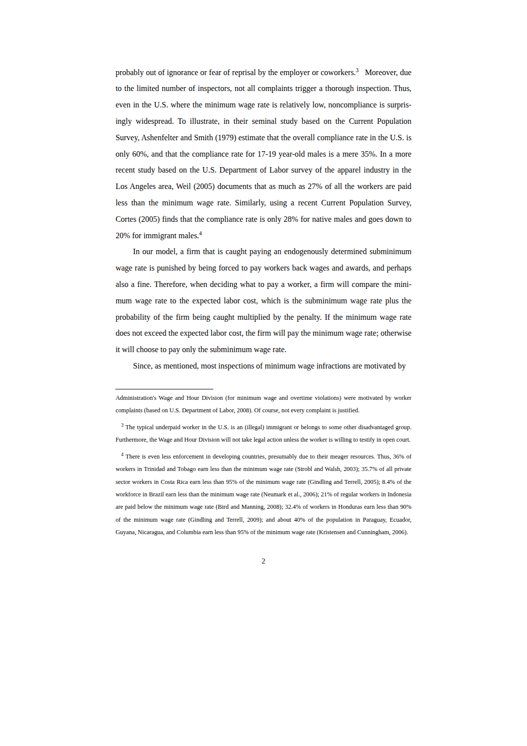probably out of ignorance or fear of reprisal by the employer or coworkers.3 Moreover, due to the limited number of inspectors, not all complaints trigger a thorough inspection. Thus, even in the U.S. where the minimum wage rate is relatively low, noncompliance is surprisingly widespread. To illustrate, in their seminal study based on the Current Population Survey, Ashenfelter and Smith (1979) estimate that the overall compliance rate in the U.S. is only 60%, and that the compliance rate for 17-19 year-old males is a mere 35%. In a more recent study based on the U.S. Department of Labor survey of the apparel industry in the Los Angeles area, Weil (2005) documents that as much as 27% of all the workers are paid less than the minimum wage rate. Similarly, using a recent Current Population Survey, Cortes (2005) finds that the compliance rate is only 28% for native males and goes down to 20% for immigrant males.4
In our model, a firm that is caught paying an endogenously determined subminimum wage rate is punished by being forced to pay workers back wages and awards, and perhaps also a fine. Therefore, when deciding what to pay a worker, a firm will compare the minimum wage rate to the expected labor cost, which is the subminimum wage rate plus the probability of the firm being caught multiplied by the penalty. If the minimum wage rate does not exceed the expected labor cost, the firm will pay the minimum wage rate; otherwise it will choose to pay only the subminimum wage rate.
Since, as mentioned, most inspections of minimum wage infractions are motivated by
Administration's Wage and Hour Division (for minimum wage and overtime violations) were motivated by worker complaints (based on U.S. Department of Labor, 2008). Of course, not every complaint is justified.
3 The typical underpaid worker in the U.S. is an (illegal) immigrant or belongs to some other disadvantaged group. Furthermore, the Wage and Hour Division will not take legal action unless the worker is willing to testify in open court.
4 There is even less enforcement in developing countries, presumably due to their meager resources. Thus, 36% of workers in Trinidad and Tobago earn less than the minimum wage rate (Strobl and Walsh, 2003); 35.7% of all private sector workers in Costa Rica earn less than 95% of the minimum wage rate (Gindling and Terrell, 2005); 8.4% of the workforce in Brazil earn less than the minimum wage rate (Neumark et al., 2006); 21% of regular workers in Indonesia are paid below the minimum wage rate (Bird and Manning, 2008); 32.4% of workers in Honduras earn less than 90% of the minimum wage rate (Gindling and Terrell, 2009); and about 40% of the population in Paraguay, Ecuador, Guyana, Nicaragua, and Columbia earn less than 95% of the minimum wage rate (Kristensen and Cunningham, 2006).
2